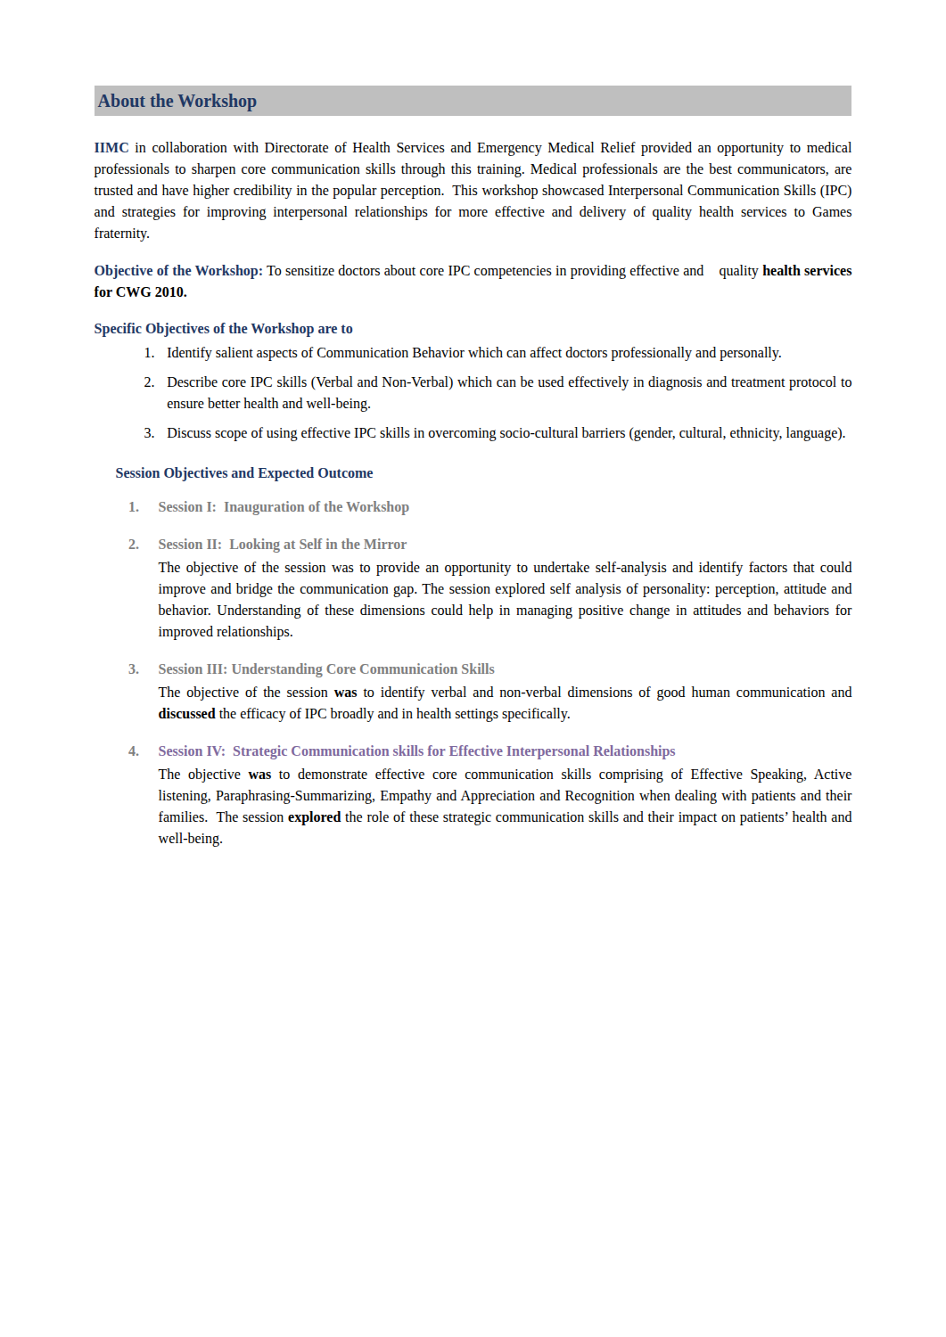About the Workshop
IIMC in collaboration with Directorate of Health Services and Emergency Medical Relief provided an opportunity to medical professionals to sharpen core communication skills through this training. Medical professionals are the best communicators, are trusted and have higher credibility in the popular perception. This workshop showcased Interpersonal Communication Skills (IPC) and strategies for improving interpersonal relationships for more effective and delivery of quality health services to Games fraternity.
Objective of the Workshop: To sensitize doctors about core IPC competencies in providing effective and quality health services for CWG 2010.
Specific Objectives of the Workshop are to
Identify salient aspects of Communication Behavior which can affect doctors professionally and personally.
Describe core IPC skills (Verbal and Non-Verbal) which can be used effectively in diagnosis and treatment protocol to ensure better health and well-being.
Discuss scope of using effective IPC skills in overcoming socio-cultural barriers (gender, cultural, ethnicity, language).
Session Objectives and Expected Outcome
Session I: Inauguration of the Workshop
Session II: Looking at Self in the Mirror The objective of the session was to provide an opportunity to undertake self-analysis and identify factors that could improve and bridge the communication gap. The session explored self analysis of personality: perception, attitude and behavior. Understanding of these dimensions could help in managing positive change in attitudes and behaviors for improved relationships.
Session III: Understanding Core Communication Skills The objective of the session was to identify verbal and non-verbal dimensions of good human communication and discussed the efficacy of IPC broadly and in health settings specifically.
Session IV: Strategic Communication skills for Effective Interpersonal Relationships The objective was to demonstrate effective core communication skills comprising of Effective Speaking, Active listening, Paraphrasing-Summarizing, Empathy and Appreciation and Recognition when dealing with patients and their families. The session explored the role of these strategic communication skills and their impact on patients’ health and well-being.